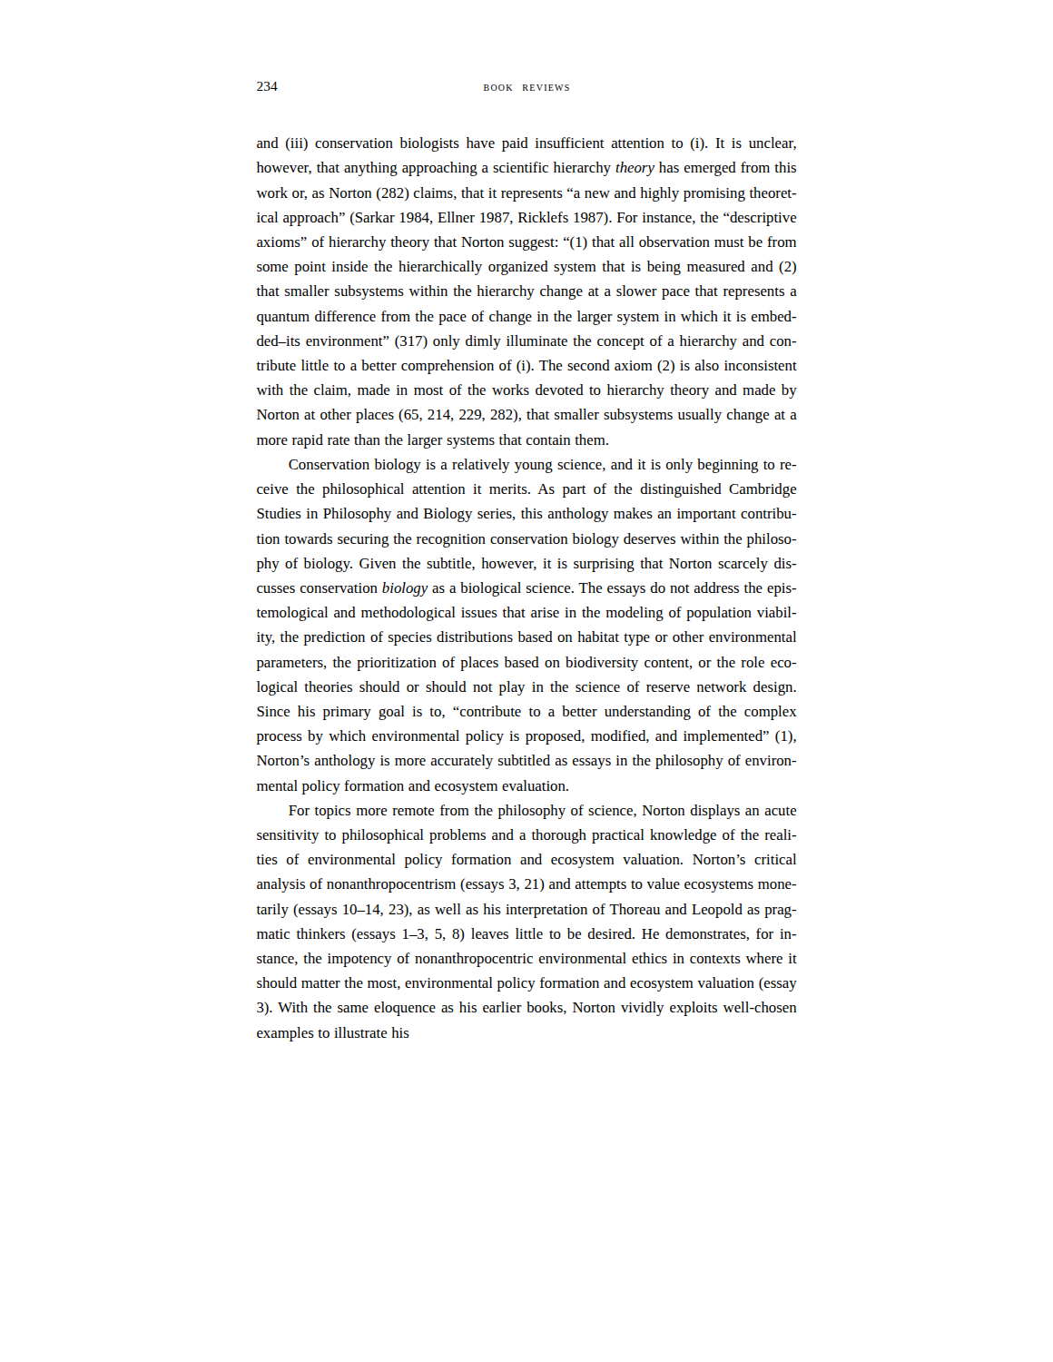234 book reviews
and (iii) conservation biologists have paid insufficient attention to (i). It is unclear, however, that anything approaching a scientific hierarchy theory has emerged from this work or, as Norton (282) claims, that it represents “a new and highly promising theoretical approach” (Sarkar 1984, Ellner 1987, Ricklefs 1987). For instance, the “descriptive axioms” of hierarchy theory that Norton suggest: “(1) that all observation must be from some point inside the hierarchically organized system that is being measured and (2) that smaller subsystems within the hierarchy change at a slower pace that represents a quantum difference from the pace of change in the larger system in which it is embedded–its environment” (317) only dimly illuminate the concept of a hierarchy and contribute little to a better comprehension of (i). The second axiom (2) is also inconsistent with the claim, made in most of the works devoted to hierarchy theory and made by Norton at other places (65, 214, 229, 282), that smaller subsystems usually change at a more rapid rate than the larger systems that contain them.
Conservation biology is a relatively young science, and it is only beginning to receive the philosophical attention it merits. As part of the distinguished Cambridge Studies in Philosophy and Biology series, this anthology makes an important contribution towards securing the recognition conservation biology deserves within the philosophy of biology. Given the subtitle, however, it is surprising that Norton scarcely discusses conservation biology as a biological science. The essays do not address the epistemological and methodological issues that arise in the modeling of population viability, the prediction of species distributions based on habitat type or other environmental parameters, the prioritization of places based on biodiversity content, or the role ecological theories should or should not play in the science of reserve network design. Since his primary goal is to, “contribute to a better understanding of the complex process by which environmental policy is proposed, modified, and implemented” (1), Norton’s anthology is more accurately subtitled as essays in the philosophy of environmental policy formation and ecosystem evaluation.
For topics more remote from the philosophy of science, Norton displays an acute sensitivity to philosophical problems and a thorough practical knowledge of the realities of environmental policy formation and ecosystem valuation. Norton’s critical analysis of nonanthropocentrism (essays 3, 21) and attempts to value ecosystems monetarily (essays 10–14, 23), as well as his interpretation of Thoreau and Leopold as pragmatic thinkers (essays 1–3, 5, 8) leaves little to be desired. He demonstrates, for instance, the impotency of nonanthropocentric environmental ethics in contexts where it should matter the most, environmental policy formation and ecosystem valuation (essay 3). With the same eloquence as his earlier books, Norton vividly exploits well-chosen examples to illustrate his